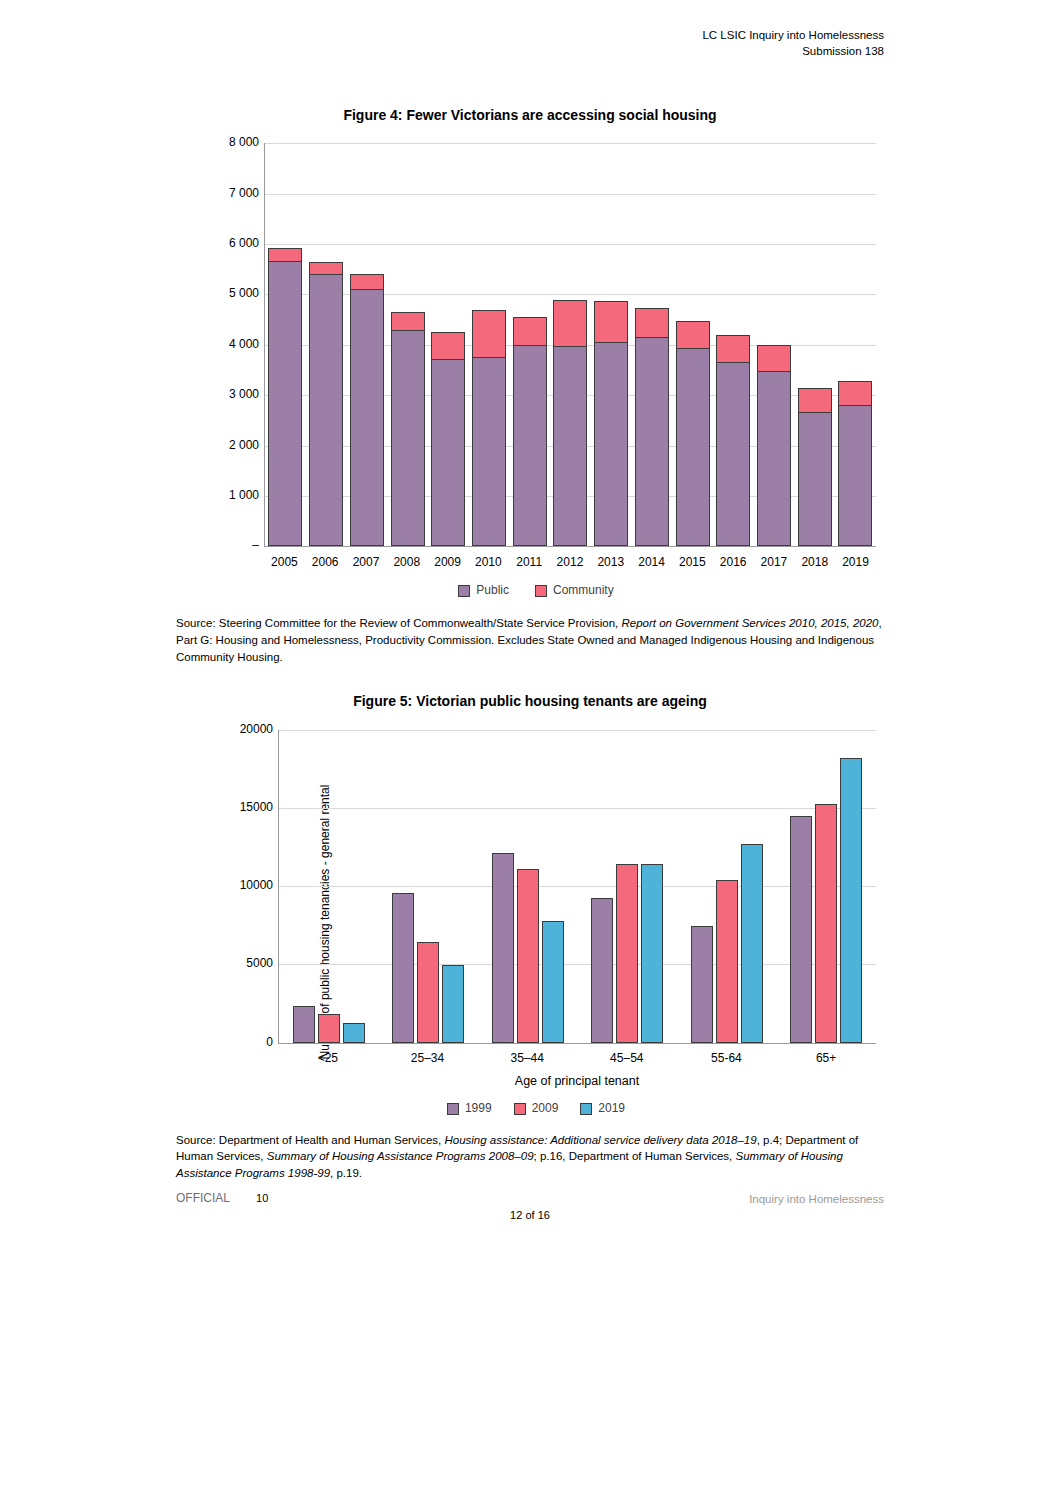LC LSIC Inquiry into Homelessness
Submission 138
Figure 4: Fewer Victorians are accessing social housing
New households assited (year to June)
8 000
7 000
6 000
5 000
4 000
3 000
2 000
1 000
–
20052006200720082009 20102011201220132014 20152016201720182019
Public Community
Source: Steering Committee for the Review of Commonwealth/State Service Provision, Report on Government Services 2010, 2015, 2020, Part G: Housing and Homelessness, Productivity Commission. Excludes State Owned and Managed Indigenous Housing and Indigenous Community Housing.
Figure 5: Victorian public housing tenants are ageing
Number of public housing tenancies - general rental
20000
15000
10000
5000
0
<2525–3435–4445–5455-6465+
Age of principal tenant
1999 2009 2019
Source: Department of Health and Human Services, Housing assistance: Additional service delivery data 2018–19, p.4; Department of Human Services, Summary of Housing Assistance Programs 2008–09; p.16, Department of Human Services, Summary of Housing Assistance Programs 1998-99, p.19.
12 of 16
OFFICIAL10
Inquiry into Homelessness